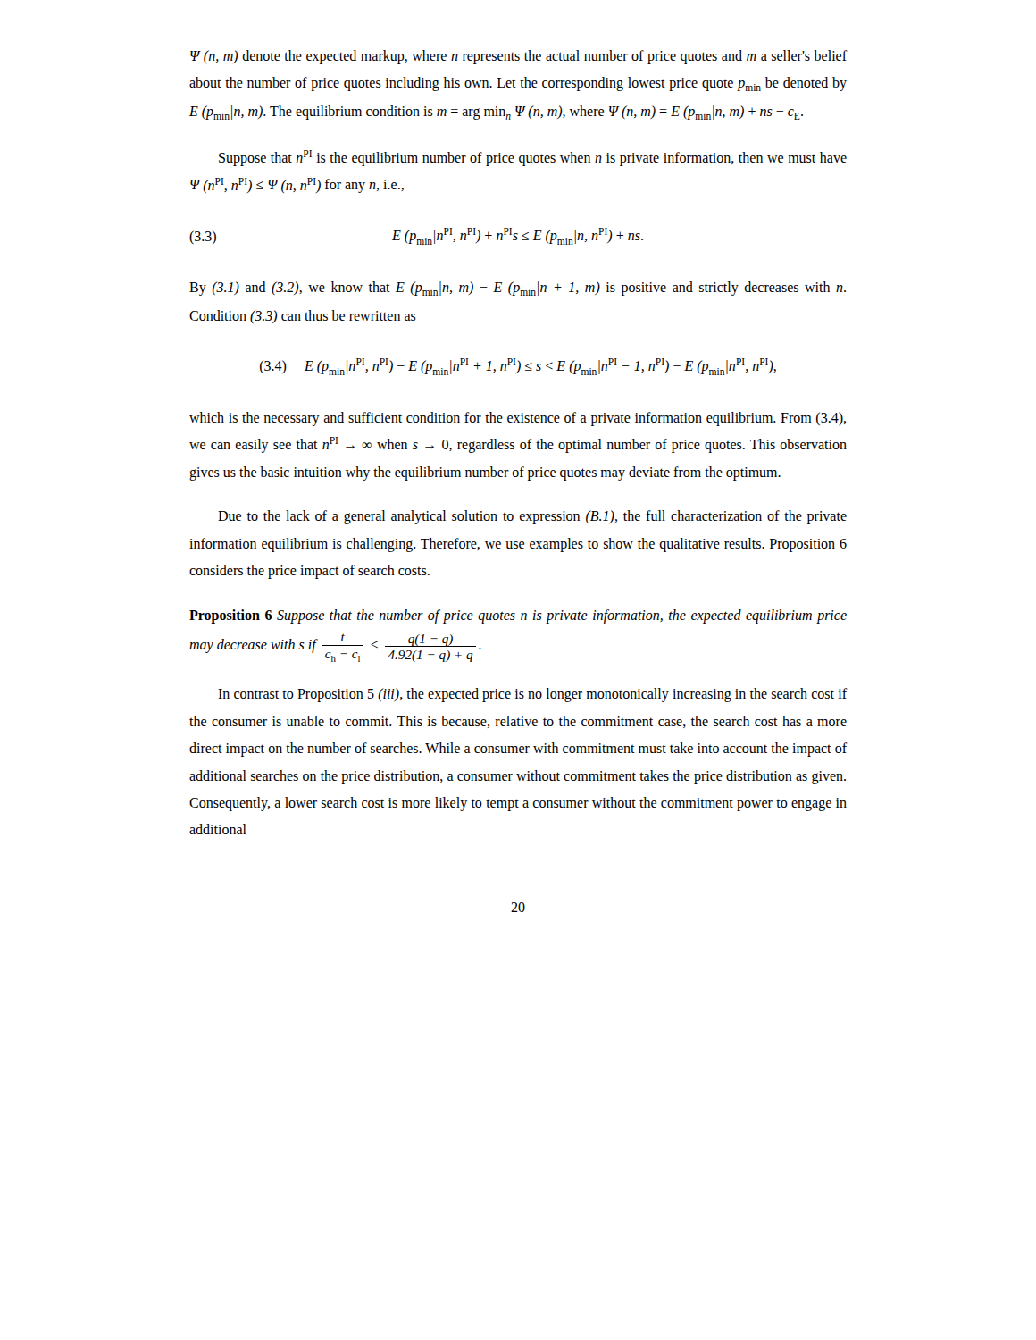Ψ (n, m) denote the expected markup, where n represents the actual number of price quotes and m a seller's belief about the number of price quotes including his own. Let the corresponding lowest price quote pmin be denoted by E (pmin|n, m). The equilibrium condition is m = arg minn Ψ (n, m), where Ψ (n, m) = E (pmin|n, m) + ns − cE.
Suppose that nPI is the equilibrium number of price quotes when n is private information, then we must have Ψ (nPI, nPI) ≤ Ψ (n, nPI) for any n, i.e.,
(3.3) E (pmin|nPI, nPI) + nPIs ≤ E (pmin|n, nPI) + ns.
By (3.1) and (3.2), we know that E (pmin|n, m) − E (pmin|n + 1, m) is positive and strictly decreases with n. Condition (3.3) can thus be rewritten as
(3.4) E (pmin|nPI, nPI) − E (pmin|nPI + 1, nPI) ≤ s < E (pmin|nPI − 1, nPI) − E (pmin|nPI, nPI),
which is the necessary and sufficient condition for the existence of a private information equilibrium. From (3.4), we can easily see that nPI → ∞ when s → 0, regardless of the optimal number of price quotes. This observation gives us the basic intuition why the equilibrium number of price quotes may deviate from the optimum.
Due to the lack of a general analytical solution to expression (B.1), the full characterization of the private information equilibrium is challenging. Therefore, we use examples to show the qualitative results. Proposition 6 considers the price impact of search costs.
Proposition 6 Suppose that the number of price quotes n is private information, the expected equilibrium price may decrease with s if tch − cl < q(1 − q) 4.92(1 − q) + q.
In contrast to Proposition 5 (iii), the expected price is no longer monotonically increasing in the search cost if the consumer is unable to commit. This is because, relative to the commitment case, the search cost has a more direct impact on the number of searches. While a consumer with commitment must take into account the impact of additional searches on the price distribution, a consumer without commitment takes the price distribution as given. Consequently, a lower search cost is more likely to tempt a consumer without the commitment power to engage in additional
20